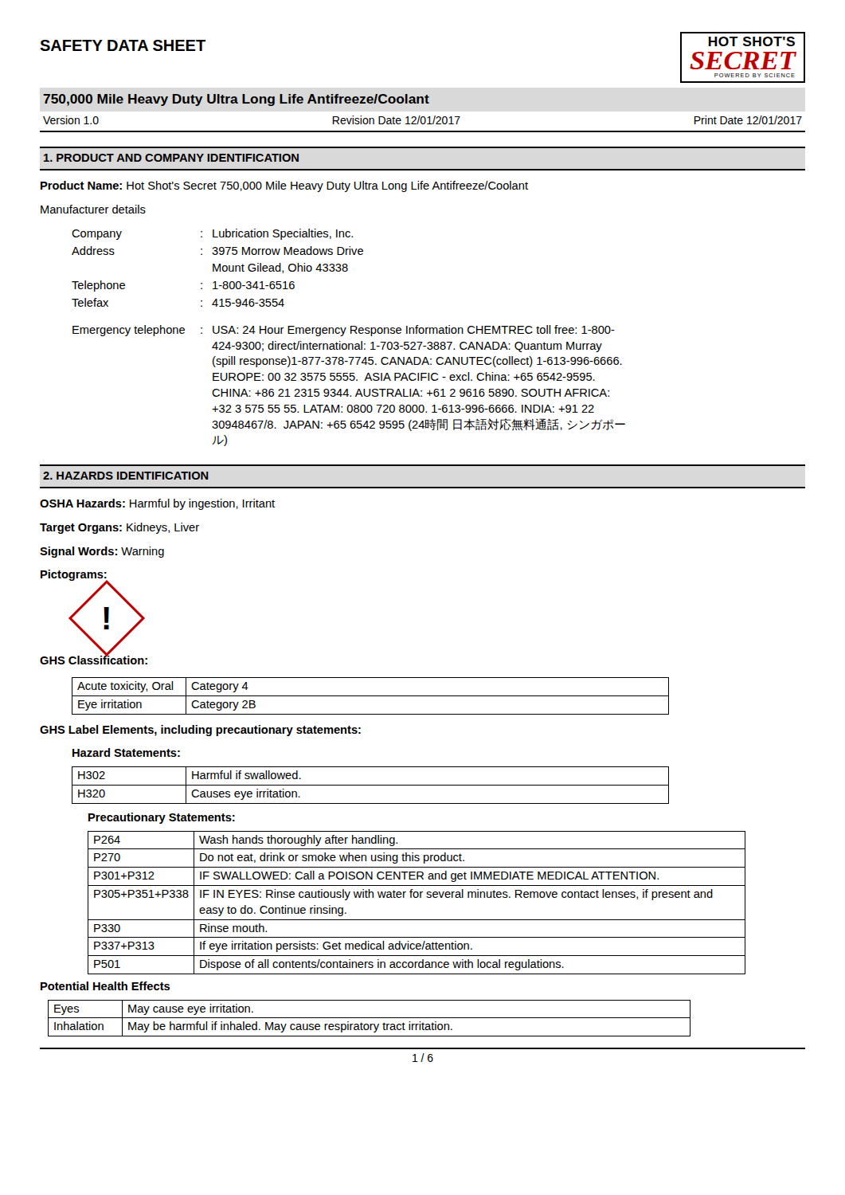SAFETY DATA SHEET
HOT SHOT'S
SECRET
POWERED BY SCIENCE
750,000 Mile Heavy Duty Ultra Long Life Antifreeze/Coolant
Version 1.0 Revision Date 12/01/2017 Print Date 12/01/2017
1. PRODUCT AND COMPANY IDENTIFICATION
Product Name: Hot Shot's Secret 750,000 Mile Heavy Duty Ultra Long Life Antifreeze/Coolant
Manufacturer details
| Company | : | Lubrication Specialties, Inc. |
| Address | : | 3975 Morrow Meadows Drive |
| | | Mount Gilead, Ohio 43338 |
| Telephone | : | 1-800-341-6516 |
| Telefax | : | 415-946-3554 |
| Emergency telephone | : | USA: 24 Hour Emergency Response Information CHEMTREC toll free: 1-800-424-9300; direct/international: 1-703-527-3887. CANADA: Quantum Murray (spill response)1-877-378-7745. CANADA: CANUTEC(collect) 1-613-996-6666. EUROPE: 00 32 3575 5555. ASIA PACIFIC - excl. China: +65 6542-9595. CHINA: +86 21 2315 9344. AUSTRALIA: +61 2 9616 5890. SOUTH AFRICA: +32 3 575 55 55. LATAM: 0800 720 8000. 1-613-996-6666. INDIA: +91 22 30948467/8. JAPAN: +65 6542 9595 (24 時間 日本語対応無料通話, シンガポール ) |
2. HAZARDS IDENTIFICATION
OSHA Hazards: Harmful by ingestion, Irritant
Target Organs: Kidneys, Liver
Signal Words: Warning
Pictograms:
!
GHS Classification:
| Acute toxicity, Oral | Category 4 |
| Eye irritation | Category 2B |
GHS Label Elements, including precautionary statements:
Hazard Statements:
| H302 | Harmful if swallowed. |
| H320 | Causes eye irritation. |
Precautionary Statements:
| P264 | Wash hands thoroughly after handling. |
| P270 | Do not eat, drink or smoke when using this product. |
| P301+P312 | IF SWALLOWED: Call a POISON CENTER and get IMMEDIATE MEDICAL ATTENTION. |
| P305+P351+P338 | IF IN EYES: Rinse cautiously with water for several minutes. Remove contact lenses, if present and easy to do. Continue rinsing. |
| P330 | Rinse mouth. |
| P337+P313 | If eye irritation persists: Get medical advice/attention. |
| P501 | Dispose of all contents/containers in accordance with local regulations. |
Potential Health Effects
| Eyes | May cause eye irritation. |
| Inhalation | May be harmful if inhaled. May cause respiratory tract irritation. |
1 / 6